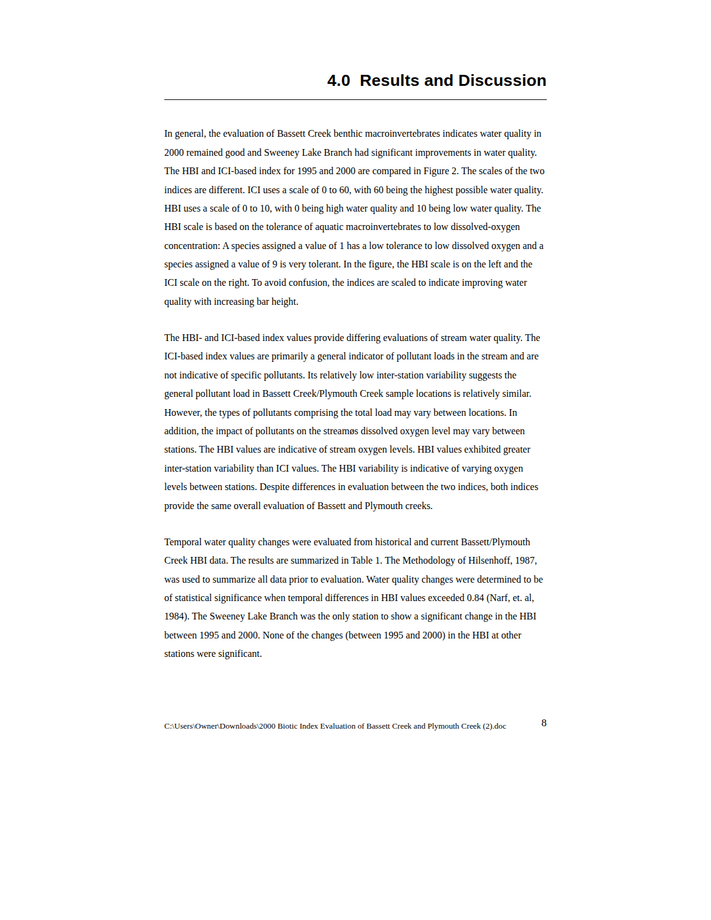4.0 Results and Discussion
In general, the evaluation of Bassett Creek benthic macroinvertebrates indicates water quality in 2000 remained good and Sweeney Lake Branch had significant improvements in water quality. The HBI and ICI-based index for 1995 and 2000 are compared in Figure 2. The scales of the two indices are different. ICI uses a scale of 0 to 60, with 60 being the highest possible water quality. HBI uses a scale of 0 to 10, with 0 being high water quality and 10 being low water quality. The HBI scale is based on the tolerance of aquatic macroinvertebrates to low dissolved-oxygen concentration: A species assigned a value of 1 has a low tolerance to low dissolved oxygen and a species assigned a value of 9 is very tolerant. In the figure, the HBI scale is on the left and the ICI scale on the right. To avoid confusion, the indices are scaled to indicate improving water quality with increasing bar height.
The HBI- and ICI-based index values provide differing evaluations of stream water quality. The ICI-based index values are primarily a general indicator of pollutant loads in the stream and are not indicative of specific pollutants. Its relatively low inter-station variability suggests the general pollutant load in Bassett Creek/Plymouth Creek sample locations is relatively similar. However, the types of pollutants comprising the total load may vary between locations. In addition, the impact of pollutants on the streamøs dissolved oxygen level may vary between stations. The HBI values are indicative of stream oxygen levels. HBI values exhibited greater inter-station variability than ICI values. The HBI variability is indicative of varying oxygen levels between stations. Despite differences in evaluation between the two indices, both indices provide the same overall evaluation of Bassett and Plymouth creeks.
Temporal water quality changes were evaluated from historical and current Bassett/Plymouth Creek HBI data. The results are summarized in Table 1. The Methodology of Hilsenhoff, 1987, was used to summarize all data prior to evaluation. Water quality changes were determined to be of statistical significance when temporal differences in HBI values exceeded 0.84 (Narf, et. al, 1984). The Sweeney Lake Branch was the only station to show a significant change in the HBI between 1995 and 2000. None of the changes (between 1995 and 2000) in the HBI at other stations were significant.
C:\Users\Owner\Downloads\2000 Biotic Index Evaluation of Bassett Creek and Plymouth Creek (2).doc 8